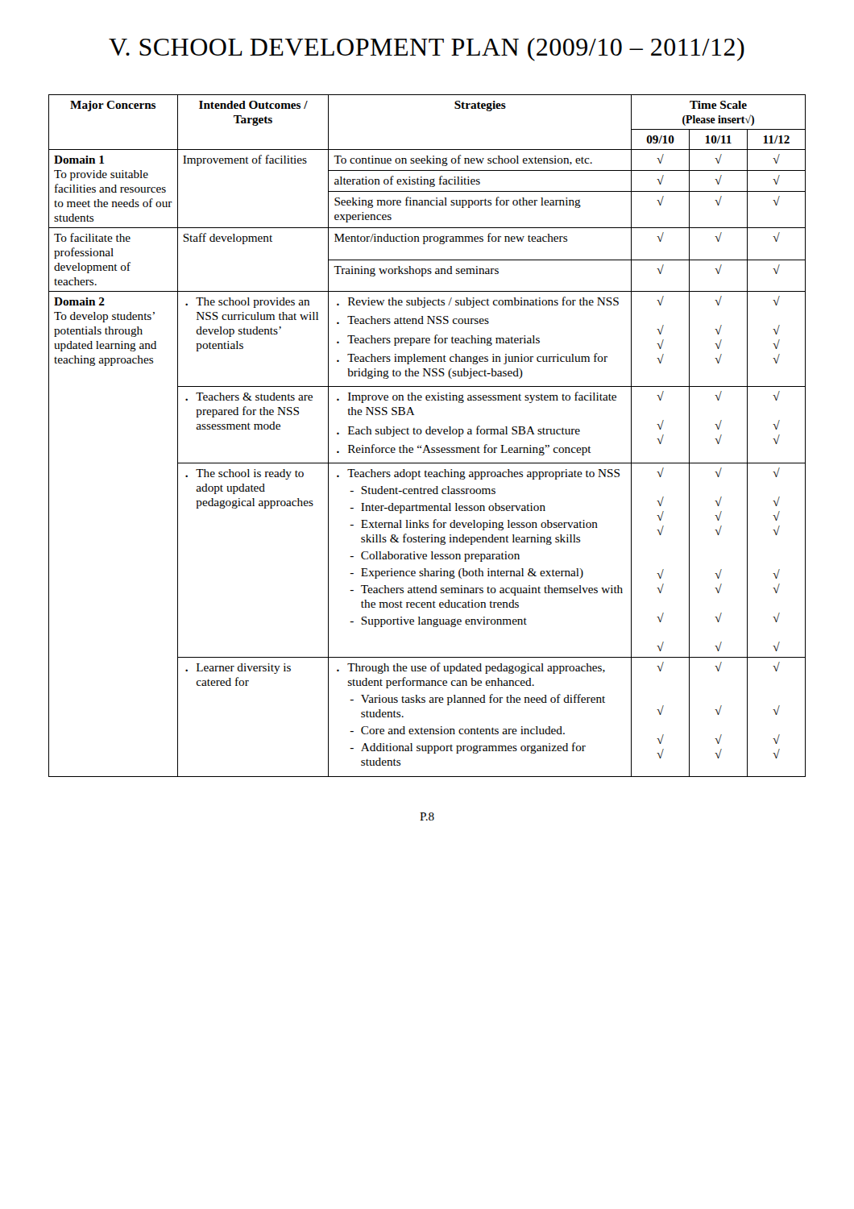V. SCHOOL DEVELOPMENT PLAN (2009/10 – 2011/12)
| Major Concerns | Intended Outcomes / Targets | Strategies | Time Scale (Please insert√) |
| --- | --- | --- | --- |
| 09/10 | 10/11 | 11/12 |
| Domain 1 To provide suitable facilities and resources to meet the needs of our students | Improvement of facilities | To continue on seeking of new school extension, etc. | √ | √ | √ |
| alteration of existing facilities | √ | √ | √ |
| Seeking more financial supports for other learning experiences | √ | √ | √ |
| To facilitate the professional development of teachers. | Staff development | Mentor/induction programmes for new teachers | √ | √ | √ |
| Training workshops and seminars | √ | √ | √ |
| Domain 2 To develop students’ potentials through updated learning and teaching approaches | The school provides an NSS curriculum that will develop students’ potentials | Review the subjects / subject combinations for the NSS Teachers attend NSS courses Teachers prepare for teaching materials Teachers implement changes in junior curriculum for bridging to the NSS (subject-based) | √ √ √ √ | √ √ √ √ | √ √ √ √ |
| Teachers & students are prepared for the NSS assessment mode | Improve on the existing assessment system to facilitate the NSS SBA Each subject to develop a formal SBA structure Reinforce the “Assessment for Learning” concept | √ √ √ | √ √ √ | √ √ √ |
| The school is ready to adopt updated pedagogical approaches | Teachers adopt teaching approaches appropriate to NSS Student-centred classrooms Inter-departmental lesson observation External links for developing lesson observation skills & fostering independent learning skills Collaborative lesson preparation Experience sharing (both internal & external) Teachers attend seminars to acquaint themselves with the most recent education trends Supportive language environment | √ √ √ √ √ √ √ √ | √ √ √ √ √ √ √ √ | √ √ √ √ √ √ √ √ |
| Learner diversity is catered for | Through the use of updated pedagogical approaches, student performance can be enhanced. Various tasks are planned for the need of different students. Core and extension contents are included. Additional support programmes organized for students | √ √ √ √ | √ √ √ √ | √ √ √ √ |
P.8